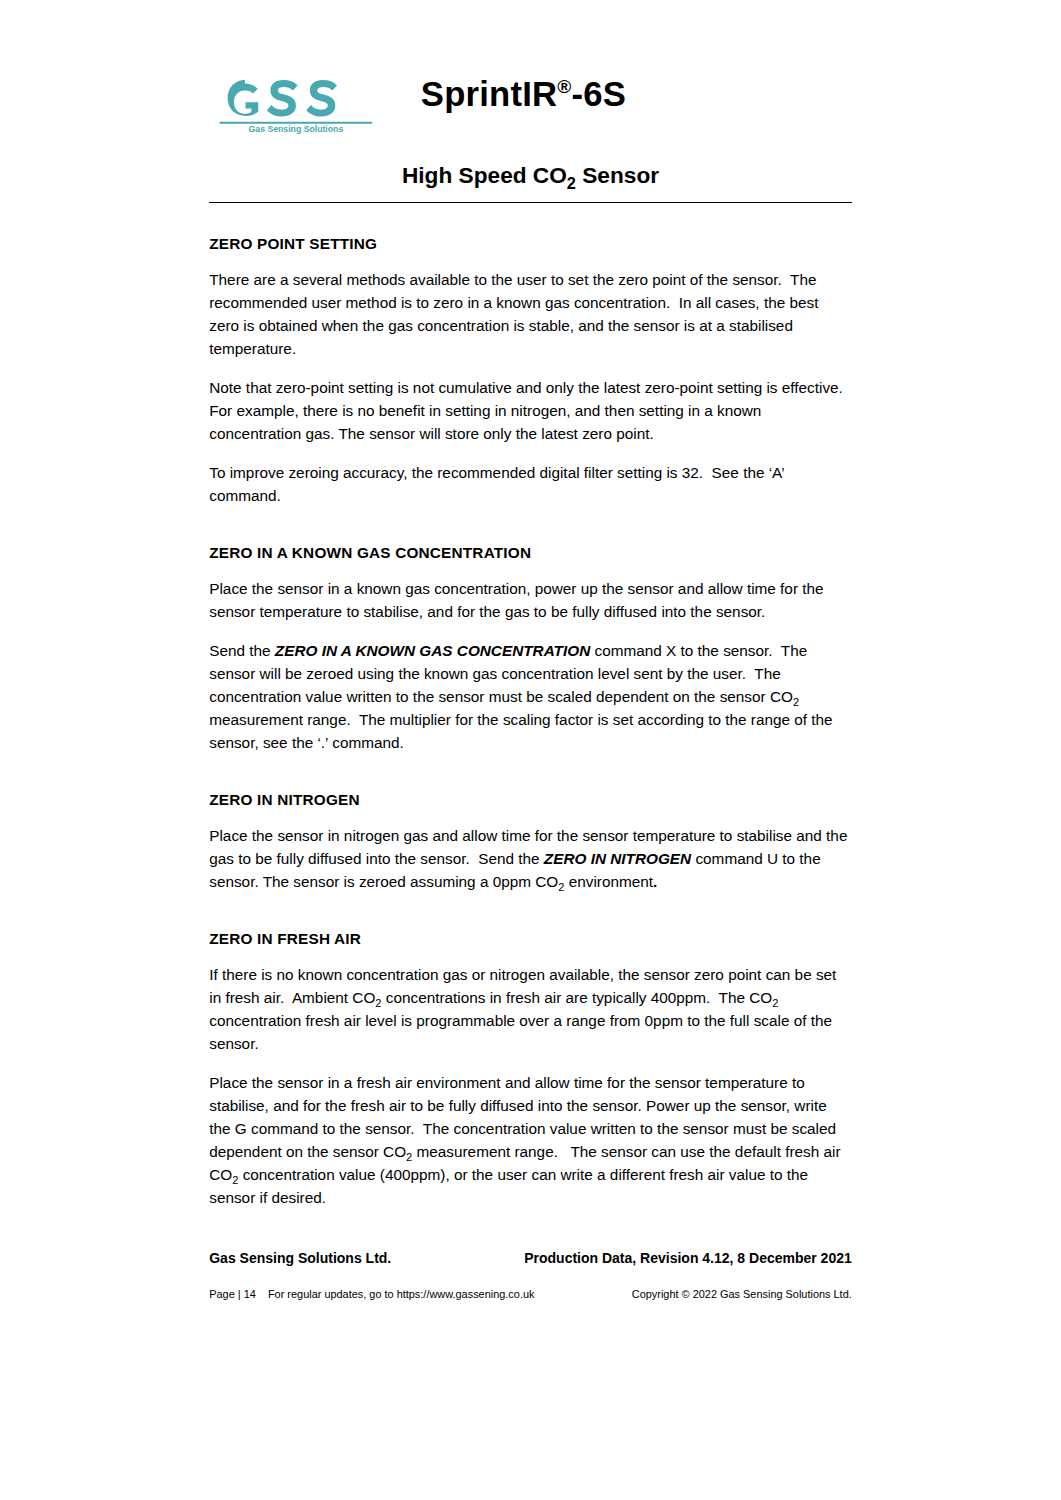Gas Sensing Solutions
SprintIR®-6S
High Speed CO2 Sensor
ZERO POINT SETTING
There are a several methods available to the user to set the zero point of the sensor. The recommended user method is to zero in a known gas concentration. In all cases, the best zero is obtained when the gas concentration is stable, and the sensor is at a stabilised temperature.
Note that zero-point setting is not cumulative and only the latest zero-point setting is effective. For example, there is no benefit in setting in nitrogen, and then setting in a known concentration gas. The sensor will store only the latest zero point.
To improve zeroing accuracy, the recommended digital filter setting is 32. See the ‘A’ command.
ZERO IN A KNOWN GAS CONCENTRATION
Place the sensor in a known gas concentration, power up the sensor and allow time for the sensor temperature to stabilise, and for the gas to be fully diffused into the sensor.
Send the ZERO IN A KNOWN GAS CONCENTRATION command X to the sensor. The sensor will be zeroed using the known gas concentration level sent by the user. The concentration value written to the sensor must be scaled dependent on the sensor CO2 measurement range. The multiplier for the scaling factor is set according to the range of the sensor, see the ‘.’ command.
ZERO IN NITROGEN
Place the sensor in nitrogen gas and allow time for the sensor temperature to stabilise and the gas to be fully diffused into the sensor. Send the ZERO IN NITROGEN command U to the sensor. The sensor is zeroed assuming a 0ppm CO2 environment.
ZERO IN FRESH AIR
If there is no known concentration gas or nitrogen available, the sensor zero point can be set in fresh air. Ambient CO2 concentrations in fresh air are typically 400ppm. The CO2 concentration fresh air level is programmable over a range from 0ppm to the full scale of the sensor.
Place the sensor in a fresh air environment and allow time for the sensor temperature to stabilise, and for the fresh air to be fully diffused into the sensor. Power up the sensor, write the G command to the sensor. The concentration value written to the sensor must be scaled dependent on the sensor CO2 measurement range. The sensor can use the default fresh air CO2 concentration value (400ppm), or the user can write a different fresh air value to the sensor if desired.
Gas Sensing Solutions Ltd.
Production Data, Revision 4.12, 8 December 2021
Page | 14 For regular updates, go to https://www.gassening.co.uk
Copyright © 2022 Gas Sensing Solutions Ltd.